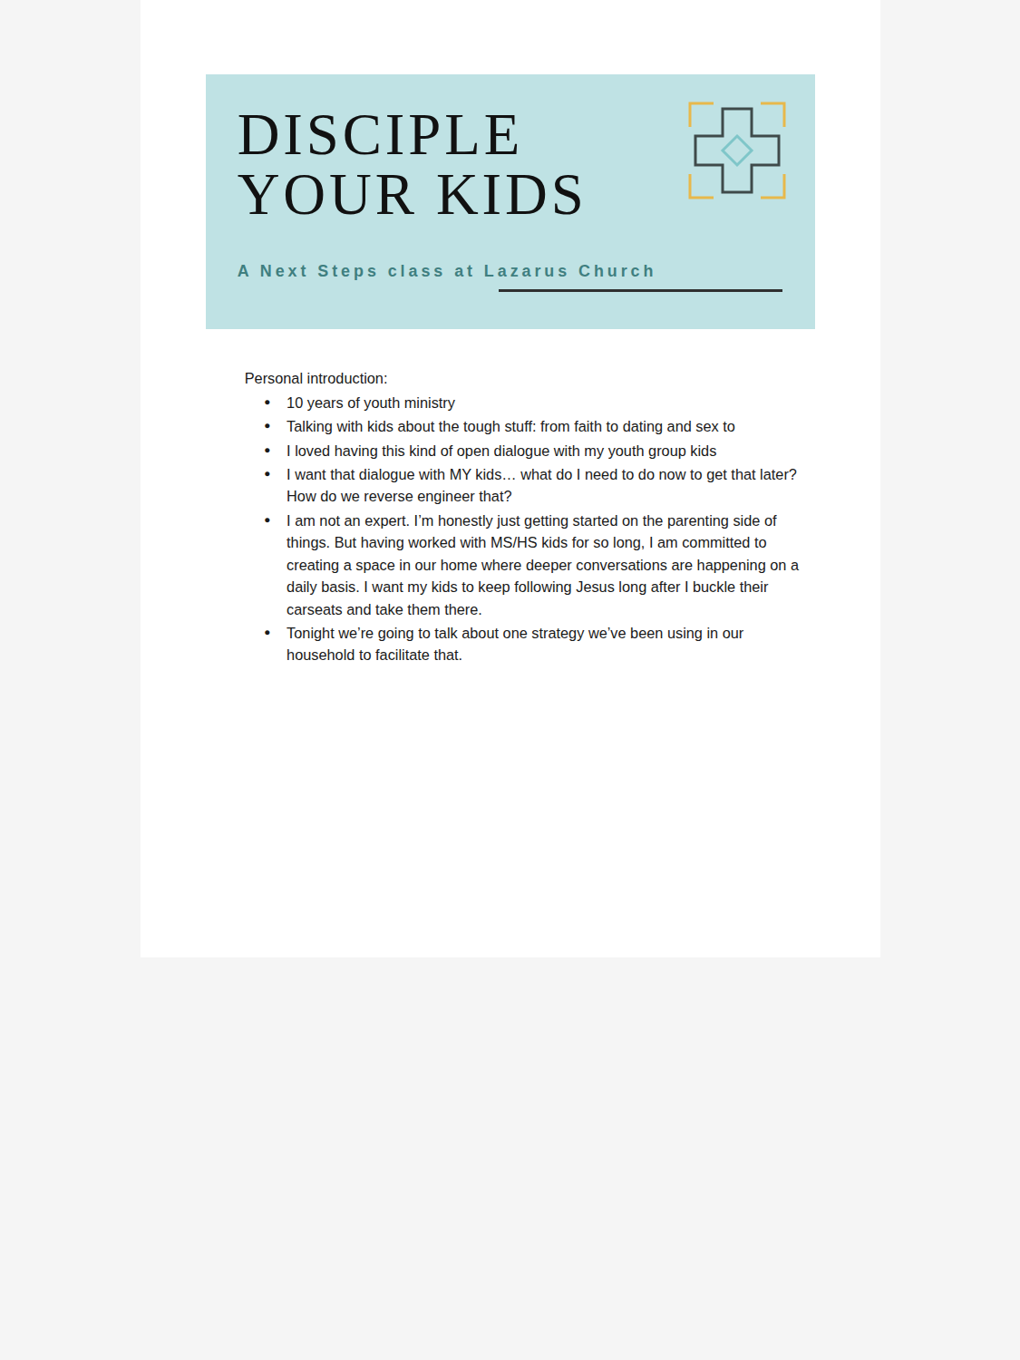Disciple
Your Kids
A Next Steps class at Lazarus Church
Personal introduction:
10 years of youth ministry
Talking with kids about the tough stuff: from faith to dating and sex to
I loved having this kind of open dialogue with my youth group kids
I want that dialogue with MY kids… what do I need to do now to get that later? How do we reverse engineer that?
I am not an expert. I’m honestly just getting started on the parenting side of things. But having worked with MS/HS kids for so long, I am committed to creating a space in our home where deeper conversations are happening on a daily basis. I want my kids to keep following Jesus long after I buckle their carseats and take them there.
Tonight we’re going to talk about one strategy we’ve been using in our household to facilitate that.